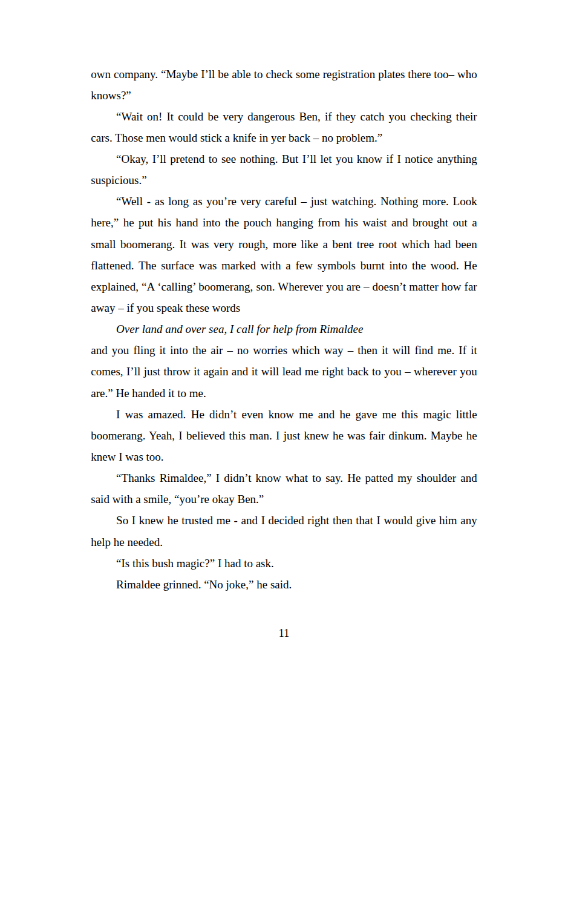own company. “Maybe I’ll be able to check some registration plates there too– who knows?”
“Wait on! It could be very dangerous Ben, if they catch you checking their cars. Those men would stick a knife in yer back – no problem.”
“Okay, I’ll pretend to see nothing. But I’ll let you know if I notice anything suspicious.”
“Well - as long as you’re very careful – just watching. Nothing more. Look here,” he put his hand into the pouch hanging from his waist and brought out a small boomerang. It was very rough, more like a bent tree root which had been flattened. The surface was marked with a few symbols burnt into the wood. He explained, “A ‘calling’ boomerang, son. Wherever you are – doesn’t matter how far away – if you speak these words
Over land and over sea, I call for help from Rimaldee
and you fling it into the air – no worries which way – then it will find me. If it comes, I’ll just throw it again and it will lead me right back to you – wherever you are.” He handed it to me.
I was amazed. He didn’t even know me and he gave me this magic little boomerang. Yeah, I believed this man. I just knew he was fair dinkum. Maybe he knew I was too.
“Thanks Rimaldee,” I didn’t know what to say. He patted my shoulder and said with a smile, “you’re okay Ben.”
So I knew he trusted me - and I decided right then that I would give him any help he needed.
“Is this bush magic?” I had to ask.
Rimaldee grinned. “No joke,” he said.
11